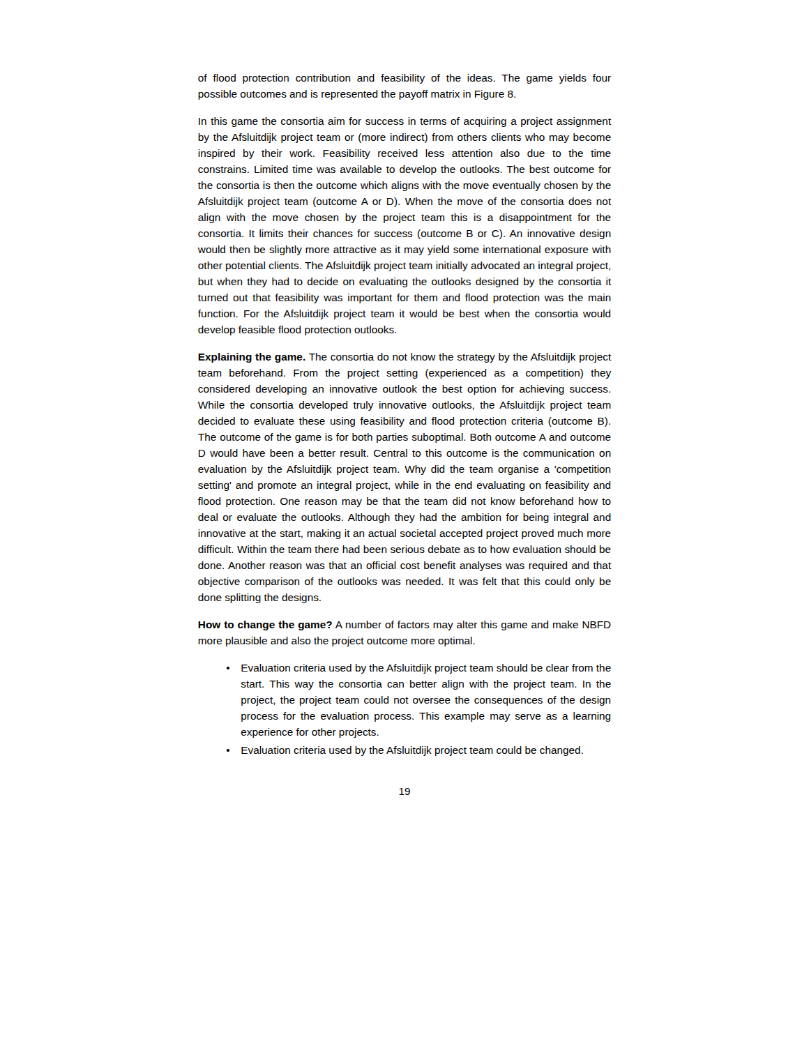of flood protection contribution and feasibility of the ideas. The game yields four possible outcomes and is represented the payoff matrix in Figure 8.
In this game the consortia aim for success in terms of acquiring a project assignment by the Afsluitdijk project team or (more indirect) from others clients who may become inspired by their work. Feasibility received less attention also due to the time constrains. Limited time was available to develop the outlooks. The best outcome for the consortia is then the outcome which aligns with the move eventually chosen by the Afsluitdijk project team (outcome A or D). When the move of the consortia does not align with the move chosen by the project team this is a disappointment for the consortia. It limits their chances for success (outcome B or C). An innovative design would then be slightly more attractive as it may yield some international exposure with other potential clients. The Afsluitdijk project team initially advocated an integral project, but when they had to decide on evaluating the outlooks designed by the consortia it turned out that feasibility was important for them and flood protection was the main function. For the Afsluitdijk project team it would be best when the consortia would develop feasible flood protection outlooks.
Explaining the game. The consortia do not know the strategy by the Afsluitdijk project team beforehand. From the project setting (experienced as a competition) they considered developing an innovative outlook the best option for achieving success. While the consortia developed truly innovative outlooks, the Afsluitdijk project team decided to evaluate these using feasibility and flood protection criteria (outcome B). The outcome of the game is for both parties suboptimal. Both outcome A and outcome D would have been a better result. Central to this outcome is the communication on evaluation by the Afsluitdijk project team. Why did the team organise a 'competition setting' and promote an integral project, while in the end evaluating on feasibility and flood protection. One reason may be that the team did not know beforehand how to deal or evaluate the outlooks. Although they had the ambition for being integral and innovative at the start, making it an actual societal accepted project proved much more difficult. Within the team there had been serious debate as to how evaluation should be done. Another reason was that an official cost benefit analyses was required and that objective comparison of the outlooks was needed. It was felt that this could only be done splitting the designs.
How to change the game? A number of factors may alter this game and make NBFD more plausible and also the project outcome more optimal.
Evaluation criteria used by the Afsluitdijk project team should be clear from the start. This way the consortia can better align with the project team. In the project, the project team could not oversee the consequences of the design process for the evaluation process. This example may serve as a learning experience for other projects.
Evaluation criteria used by the Afsluitdijk project team could be changed.
19